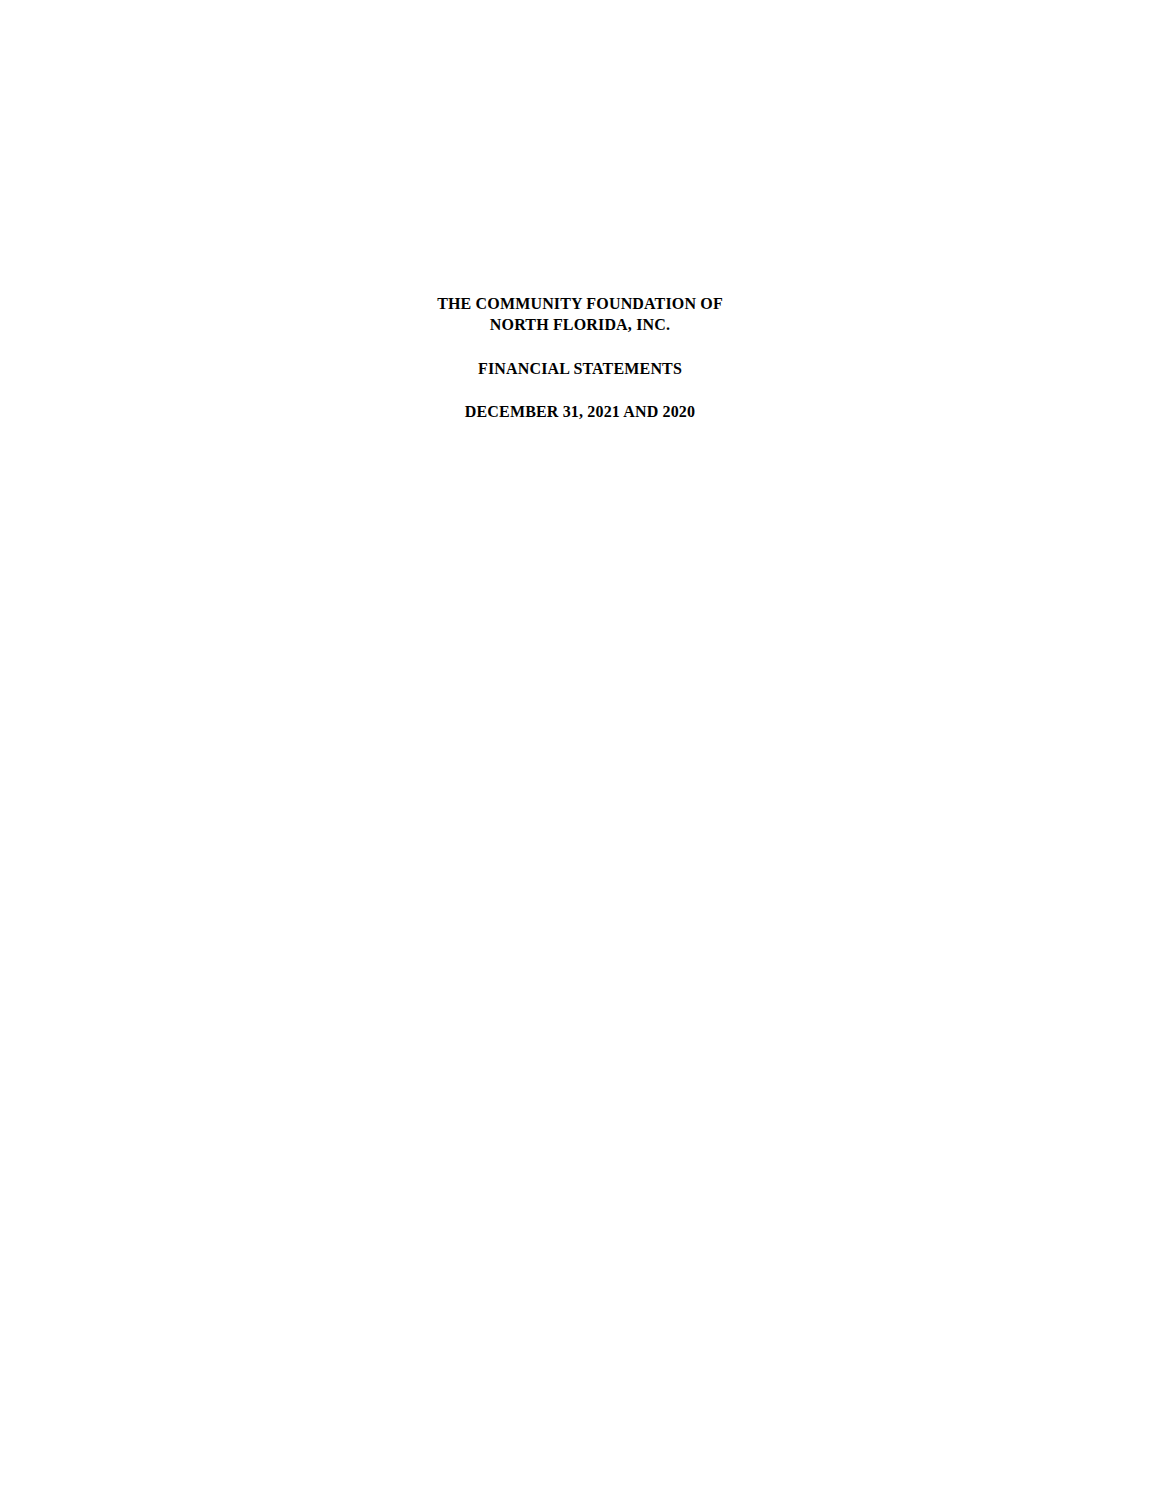THE COMMUNITY FOUNDATION OF
NORTH FLORIDA, INC.
FINANCIAL STATEMENTS
DECEMBER 31, 2021 AND 2020